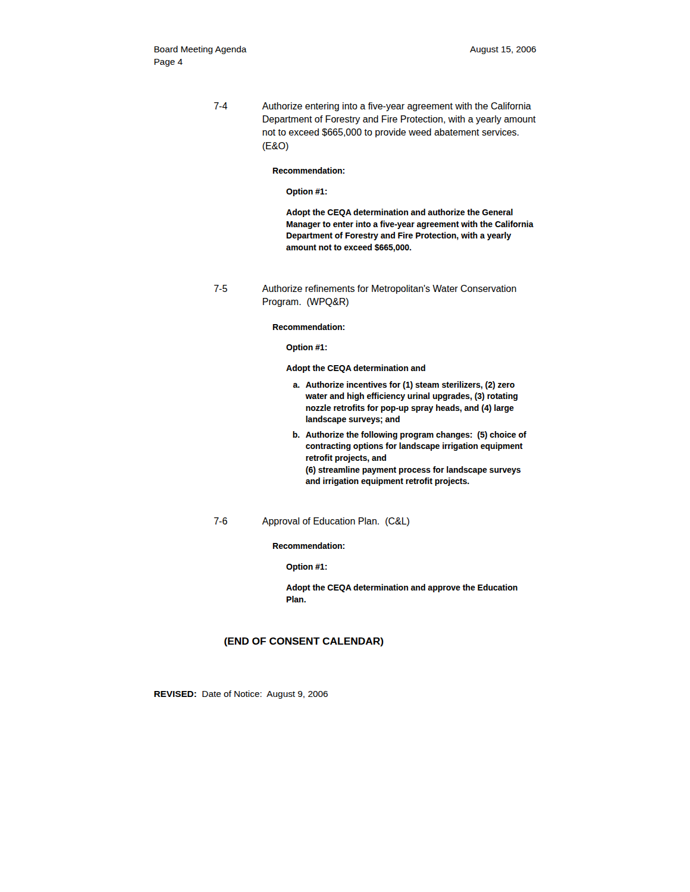Board Meeting Agenda
Page 4
August 15, 2006
7-4
Authorize entering into a five-year agreement with the California Department of Forestry and Fire Protection, with a yearly amount not to exceed $665,000 to provide weed abatement services. (E&O)
Recommendation:
Option #1:
Adopt the CEQA determination and authorize the General Manager to enter into a five-year agreement with the California Department of Forestry and Fire Protection, with a yearly amount not to exceed $665,000.
7-5
Authorize refinements for Metropolitan's Water Conservation Program. (WPQ&R)
Recommendation:
Option #1:
Adopt the CEQA determination and
Authorize incentives for (1) steam sterilizers, (2) zero water and high efficiency urinal upgrades, (3) rotating nozzle retrofits for pop-up spray heads, and (4) large landscape surveys; and
Authorize the following program changes: (5) choice of contracting options for landscape irrigation equipment retrofit projects, and
(6) streamline payment process for landscape surveys and irrigation equipment retrofit projects.
7-6
Approval of Education Plan. (C&L)
Recommendation:
Option #1:
Adopt the CEQA determination and approve the Education Plan.
(END OF CONSENT CALENDAR)
REVISED: Date of Notice: August 9, 2006